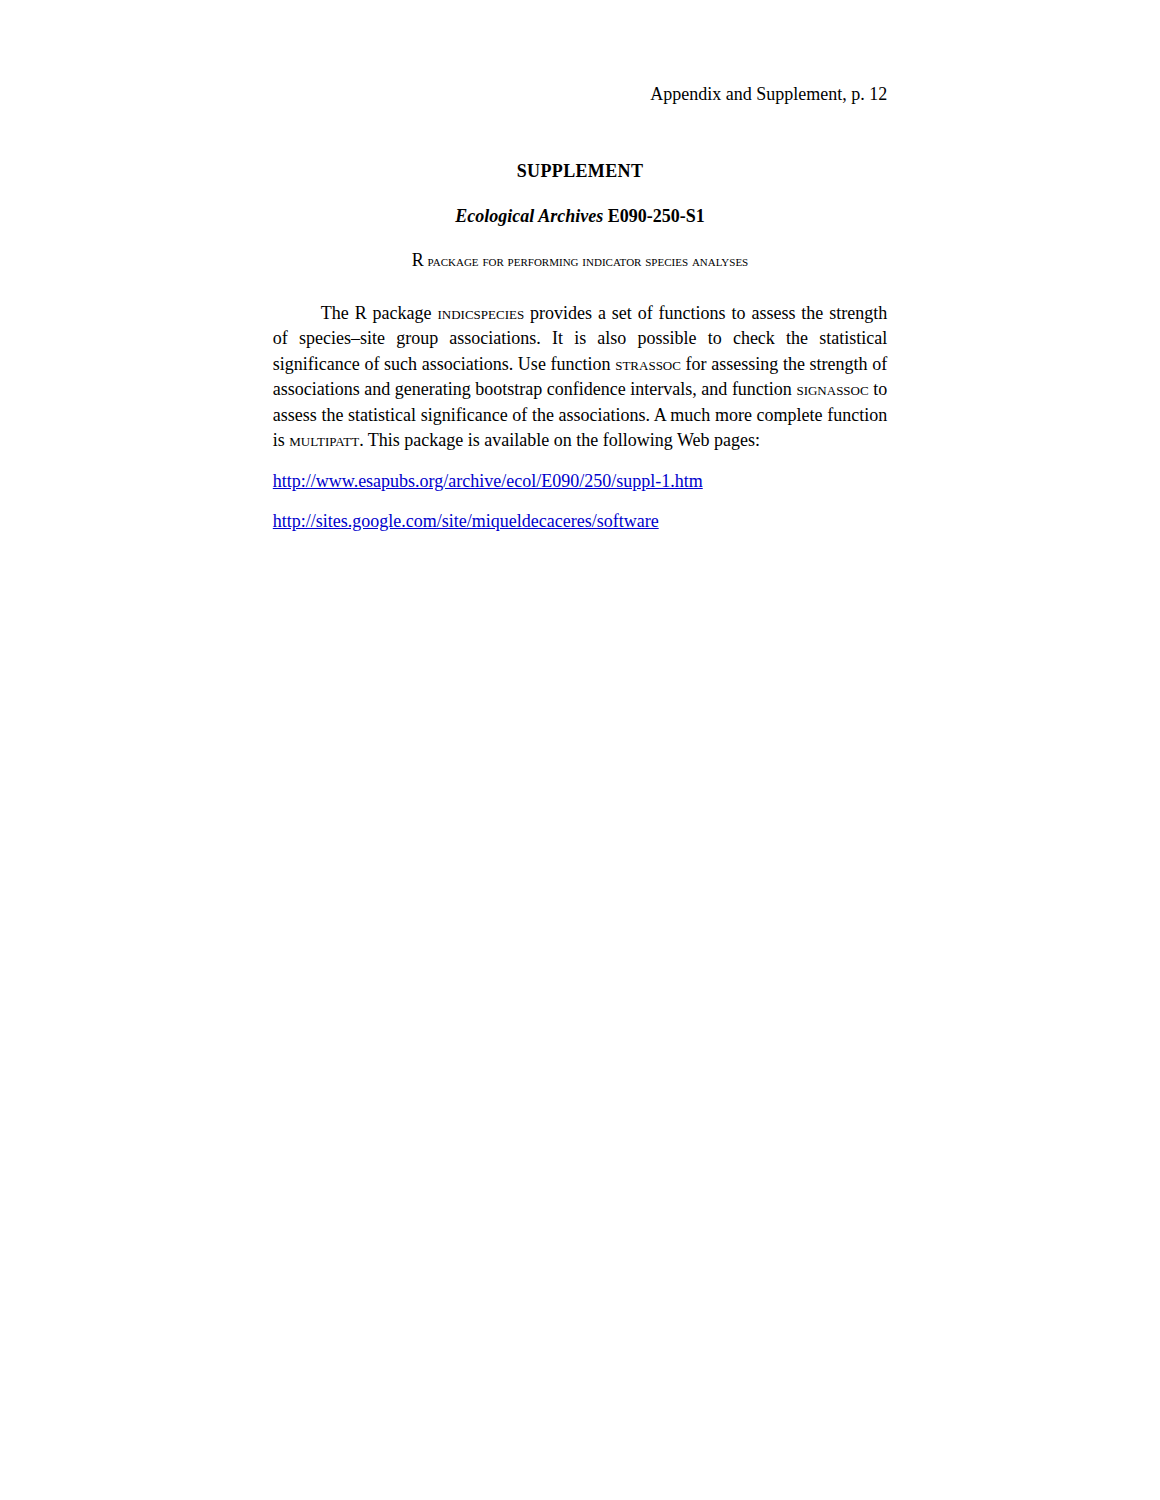Appendix and Supplement, p. 12
SUPPLEMENT
Ecological Archives E090-250-S1
R package for performing indicator species analyses
The R package indicspecies provides a set of functions to assess the strength of species–site group associations. It is also possible to check the statistical significance of such associations. Use function strassoc for assessing the strength of associations and generating bootstrap confidence intervals, and function signassoc to assess the statistical significance of the associations. A much more complete function is multipatt. This package is available on the following Web pages:
http://www.esapubs.org/archive/ecol/E090/250/suppl-1.htm
http://sites.google.com/site/miqueldecaceres/software